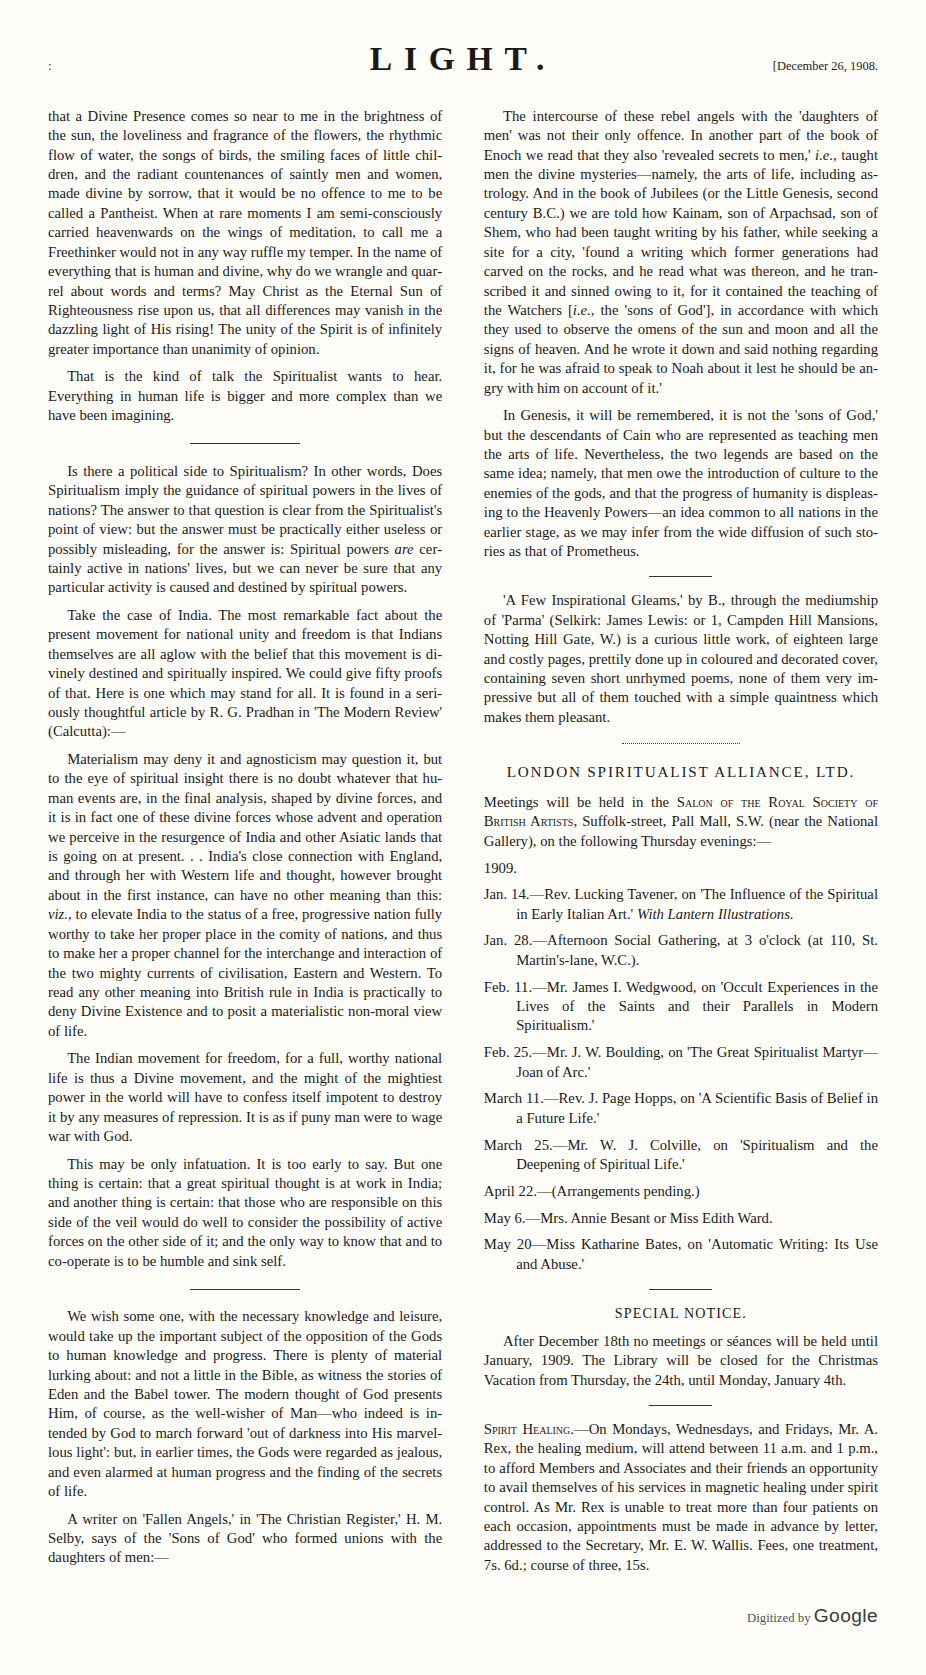:
LIGHT.
[December 26, 1908.
that a Divine Presence comes so near to me in the brightness of the sun, the loveliness and fragrance of the flowers, the rhythmic flow of water, the songs of birds, the smiling faces of little children, and the radiant countenances of saintly men and women, made divine by sorrow, that it would be no offence to me to be called a Pantheist. When at rare moments I am semi-consciously carried heavenwards on the wings of meditation, to call me a Freethinker would not in any way ruffle my temper. In the name of everything that is human and divine, why do we wrangle and quarrel about words and terms? May Christ as the Eternal Sun of Righteousness rise upon us, that all differences may vanish in the dazzling light of His rising! The unity of the Spirit is of infinitely greater importance than unanimity of opinion.
That is the kind of talk the Spiritualist wants to hear. Everything in human life is bigger and more complex than we have been imagining.
Is there a political side to Spiritualism? In other words, Does Spiritualism imply the guidance of spiritual powers in the lives of nations? The answer to that question is clear from the Spiritualist's point of view: but the answer must be practically either useless or possibly misleading, for the answer is: Spiritual powers are certainly active in nations' lives, but we can never be sure that any particular activity is caused and destined by spiritual powers.
Take the case of India. The most remarkable fact about the present movement for national unity and freedom is that Indians themselves are all aglow with the belief that this movement is divinely destined and spiritually inspired. We could give fifty proofs of that. Here is one which may stand for all. It is found in a seriously thoughtful article by R. G. Pradhan in 'The Modern Review' (Calcutta):—
Materialism may deny it and agnosticism may question it, but to the eye of spiritual insight there is no doubt whatever that human events are, in the final analysis, shaped by divine forces, and it is in fact one of these divine forces whose advent and operation we perceive in the resurgence of India and other Asiatic lands that is going on at present. . . India's close connection with England, and through her with Western life and thought, however brought about in the first instance, can have no other meaning than this: viz., to elevate India to the status of a free, progressive nation fully worthy to take her proper place in the comity of nations, and thus to make her a proper channel for the interchange and interaction of the two mighty currents of civilisation, Eastern and Western. To read any other meaning into British rule in India is practically to deny Divine Existence and to posit a materialistic non-moral view of life.
The Indian movement for freedom, for a full, worthy national life is thus a Divine movement, and the might of the mightiest power in the world will have to confess itself impotent to destroy it by any measures of repression. It is as if puny man were to wage war with God.
This may be only infatuation. It is too early to say. But one thing is certain: that a great spiritual thought is at work in India; and another thing is certain: that those who are responsible on this side of the veil would do well to consider the possibility of active forces on the other side of it; and the only way to know that and to co-operate is to be humble and sink self.
We wish some one, with the necessary knowledge and leisure, would take up the important subject of the opposition of the Gods to human knowledge and progress. There is plenty of material lurking about: and not a little in the Bible, as witness the stories of Eden and the Babel tower. The modern thought of God presents Him, of course, as the well-wisher of Man—who indeed is intended by God to march forward 'out of darkness into His marvellous light': but, in earlier times, the Gods were regarded as jealous, and even alarmed at human progress and the finding of the secrets of life.
A writer on 'Fallen Angels,' in 'The Christian Register,' H. M. Selby, says of the 'Sons of God' who formed unions with the daughters of men:—
The intercourse of these rebel angels with the 'daughters of men' was not their only offence. In another part of the book of Enoch we read that they also 'revealed secrets to men,' i.e., taught men the divine mysteries—namely, the arts of life, including astrology. And in the book of Jubilees (or the Little Genesis, second century B.C.) we are told how Kainam, son of Arpachsad, son of Shem, who had been taught writing by his father, while seeking a site for a city, 'found a writing which former generations had carved on the rocks, and he read what was thereon, and he transcribed it and sinned owing to it, for it contained the teaching of the Watchers [i.e., the 'sons of God'], in accordance with which they used to observe the omens of the sun and moon and all the signs of heaven. And he wrote it down and said nothing regarding it, for he was afraid to speak to Noah about it lest he should be angry with him on account of it.'
In Genesis, it will be remembered, it is not the 'sons of God,' but the descendants of Cain who are represented as teaching men the arts of life. Nevertheless, the two legends are based on the same idea; namely, that men owe the introduction of culture to the enemies of the gods, and that the progress of humanity is displeasing to the Heavenly Powers—an idea common to all nations in the earlier stage, as we may infer from the wide diffusion of such stories as that of Prometheus.
'A Few Inspirational Gleams,' by B., through the mediumship of 'Parma' (Selkirk: James Lewis: or 1, Campden Hill Mansions, Notting Hill Gate, W.) is a curious little work, of eighteen large and costly pages, prettily done up in coloured and decorated cover, containing seven short unrhymed poems, none of them very impressive but all of them touched with a simple quaintness which makes them pleasant.
LONDON SPIRITUALIST ALLIANCE, LTD.
Meetings will be held in the Salon of the Royal Society of British Artists, Suffolk-street, Pall Mall, S.W. (near the National Gallery), on the following Thursday evenings:—
1909.
Jan. 14.—Rev. Lucking Tavener, on 'The Influence of the Spiritual in Early Italian Art.' With Lantern Illustrations.
Jan. 28.—Afternoon Social Gathering, at 3 o'clock (at 110, St. Martin's-lane, W.C.).
Feb. 11.—Mr. James I. Wedgwood, on 'Occult Experiences in the Lives of the Saints and their Parallels in Modern Spiritualism.'
Feb. 25.—Mr. J. W. Boulding, on 'The Great Spiritualist Martyr—Joan of Arc.'
March 11.—Rev. J. Page Hopps, on 'A Scientific Basis of Belief in a Future Life.'
March 25.—Mr. W. J. Colville, on 'Spiritualism and the Deepening of Spiritual Life.'
April 22.—(Arrangements pending.)
May 6.—Mrs. Annie Besant or Miss Edith Ward.
May 20—Miss Katharine Bates, on 'Automatic Writing: Its Use and Abuse.'
SPECIAL NOTICE.
After December 18th no meetings or séances will be held until January, 1909. The Library will be closed for the Christmas Vacation from Thursday, the 24th, until Monday, January 4th.
Spirit Healing.—On Mondays, Wednesdays, and Fridays, Mr. A. Rex, the healing medium, will attend between 11 a.m. and 1 p.m., to afford Members and Associates and their friends an opportunity to avail themselves of his services in magnetic healing under spirit control. As Mr. Rex is unable to treat more than four patients on each occasion, appointments must be made in advance by letter, addressed to the Secretary, Mr. E. W. Wallis. Fees, one treatment, 7s. 6d.; course of three, 15s.
Digitized by Google